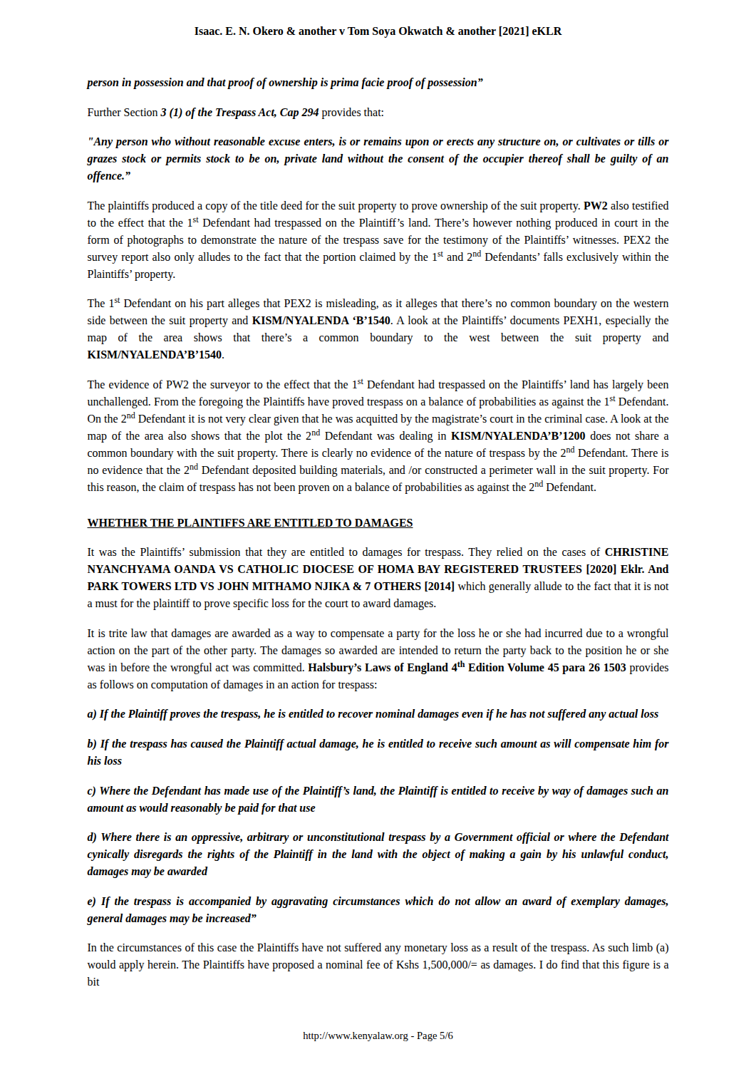Isaac. E. N. Okero & another v Tom Soya Okwatch & another [2021] eKLR
person in possession and that proof of ownership is prima facie proof of possession”
Further Section 3 (1) of the Trespass Act, Cap 294 provides that:
"Any person who without reasonable excuse enters, is or remains upon or erects any structure on, or cultivates or tills or grazes stock or permits stock to be on, private land without the consent of the occupier thereof shall be guilty of an offence.”
The plaintiffs produced a copy of the title deed for the suit property to prove ownership of the suit property. PW2 also testified to the effect that the 1st Defendant had trespassed on the Plaintiff’s land. There’s however nothing produced in court in the form of photographs to demonstrate the nature of the trespass save for the testimony of the Plaintiffs’ witnesses. PEX2 the survey report also only alludes to the fact that the portion claimed by the 1st and 2nd Defendants’ falls exclusively within the Plaintiffs’ property.
The 1st Defendant on his part alleges that PEX2 is misleading, as it alleges that there’s no common boundary on the western side between the suit property and KISM/NYALENDA ‘B’1540. A look at the Plaintiffs’ documents PEXH1, especially the map of the area shows that there’s a common boundary to the west between the suit property and KISM/NYALENDA’B’1540.
The evidence of PW2 the surveyor to the effect that the 1st Defendant had trespassed on the Plaintiffs’ land has largely been unchallenged. From the foregoing the Plaintiffs have proved trespass on a balance of probabilities as against the 1st Defendant. On the 2nd Defendant it is not very clear given that he was acquitted by the magistrate’s court in the criminal case. A look at the map of the area also shows that the plot the 2nd Defendant was dealing in KISM/NYALENDA’B’1200 does not share a common boundary with the suit property. There is clearly no evidence of the nature of trespass by the 2nd Defendant. There is no evidence that the 2nd Defendant deposited building materials, and /or constructed a perimeter wall in the suit property. For this reason, the claim of trespass has not been proven on a balance of probabilities as against the 2nd Defendant.
WHETHER THE PLAINTIFFS ARE ENTITLED TO DAMAGES
It was the Plaintiffs’ submission that they are entitled to damages for trespass. They relied on the cases of CHRISTINE NYANCHYAMA OANDA VS CATHOLIC DIOCESE OF HOMA BAY REGISTERED TRUSTEES [2020] Eklr. And PARK TOWERS LTD VS JOHN MITHAMO NJIKA & 7 OTHERS [2014] which generally allude to the fact that it is not a must for the plaintiff to prove specific loss for the court to award damages.
It is trite law that damages are awarded as a way to compensate a party for the loss he or she had incurred due to a wrongful action on the part of the other party. The damages so awarded are intended to return the party back to the position he or she was in before the wrongful act was committed. Halsbury’s Laws of England 4th Edition Volume 45 para 26 1503 provides as follows on computation of damages in an action for trespass:
a) If the Plaintiff proves the trespass, he is entitled to recover nominal damages even if he has not suffered any actual loss
b) If the trespass has caused the Plaintiff actual damage, he is entitled to receive such amount as will compensate him for his loss
c) Where the Defendant has made use of the Plaintiff’s land, the Plaintiff is entitled to receive by way of damages such an amount as would reasonably be paid for that use
d) Where there is an oppressive, arbitrary or unconstitutional trespass by a Government official or where the Defendant cynically disregards the rights of the Plaintiff in the land with the object of making a gain by his unlawful conduct, damages may be awarded
e) If the trespass is accompanied by aggravating circumstances which do not allow an award of exemplary damages, general damages may be increased”
In the circumstances of this case the Plaintiffs have not suffered any monetary loss as a result of the trespass. As such limb (a) would apply herein. The Plaintiffs have proposed a nominal fee of Kshs 1,500,000/= as damages. I do find that this figure is a bit
http://www.kenyalaw.org - Page 5/6